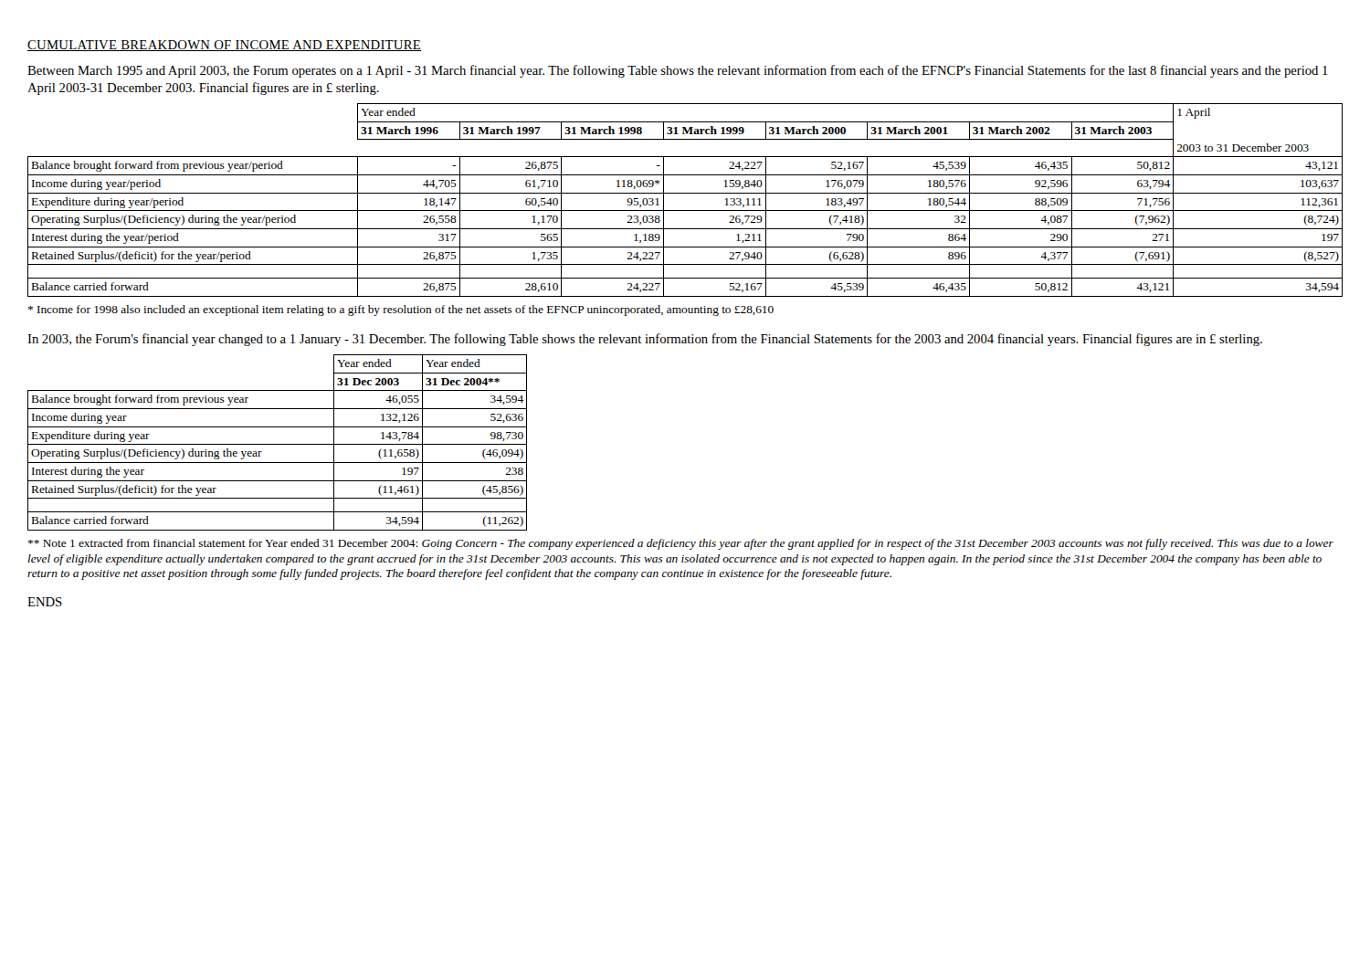CUMULATIVE BREAKDOWN OF INCOME AND EXPENDITURE
Between March 1995 and April 2003, the Forum operates on a 1 April - 31 March financial year. The following Table shows the relevant information from each of the EFNCP's Financial Statements for the last 8 financial years and the period 1 April 2003-31 December 2003. Financial figures are in £ sterling.
| | Year ended | 1 April |
| | 31 March 1996 | 31 March 1997 | 31 March 1998 | 31 March 1999 | 31 March 2000 | 31 March 2001 | 31 March 2002 | 31 March 2003 |
| | | | | | | | | | 2003 to 31 December 2003 |
| Balance brought forward from previous year/period | - | 26,875 | - | 24,227 | 52,167 | 45,539 | 46,435 | 50,812 | 43,121 |
| Income during year/period | 44,705 | 61,710 | 118,069* | 159,840 | 176,079 | 180,576 | 92,596 | 63,794 | 103,637 |
| Expenditure during year/period | 18,147 | 60,540 | 95,031 | 133,111 | 183,497 | 180,544 | 88,509 | 71,756 | 112,361 |
| Operating Surplus/(Deficiency) during the year/period | 26,558 | 1,170 | 23,038 | 26,729 | (7,418) | 32 | 4,087 | (7,962) | (8,724) |
| Interest during the year/period | 317 | 565 | 1,189 | 1,211 | 790 | 864 | 290 | 271 | 197 |
| Retained Surplus/(deficit) for the year/period | 26,875 | 1,735 | 24,227 | 27,940 | (6,628) | 896 | 4,377 | (7,691) | (8,527) |
| Balance carried forward | 26,875 | 28,610 | 24,227 | 52,167 | 45,539 | 46,435 | 50,812 | 43,121 | 34,594 |
* Income for 1998 also included an exceptional item relating to a gift by resolution of the net assets of the EFNCP unincorporated, amounting to £28,610
In 2003, the Forum's financial year changed to a 1 January - 31 December. The following Table shows the relevant information from the Financial Statements for the 2003 and 2004 financial years. Financial figures are in £ sterling.
| | Year ended | Year ended |
| | 31 Dec 2003 | 31 Dec 2004** |
| Balance brought forward from previous year | 46,055 | 34,594 |
| Income during year | 132,126 | 52,636 |
| Expenditure during year | 143,784 | 98,730 |
| Operating Surplus/(Deficiency) during the year | (11,658) | (46,094) |
| Interest during the year | 197 | 238 |
| Retained Surplus/(deficit) for the year | (11,461) | (45,856) |
| Balance carried forward | 34,594 | (11,262) |
** Note 1 extracted from financial statement for Year ended 31 December 2004: Going Concern - The company experienced a deficiency this year after the grant applied for in respect of the 31st December 2003 accounts was not fully received. This was due to a lower level of eligible expenditure actually undertaken compared to the grant accrued for in the 31st December 2003 accounts. This was an isolated occurrence and is not expected to happen again. In the period since the 31st December 2004 the company has been able to return to a positive net asset position through some fully funded projects. The board therefore feel confident that the company can continue in existence for the foreseeable future.
ENDS